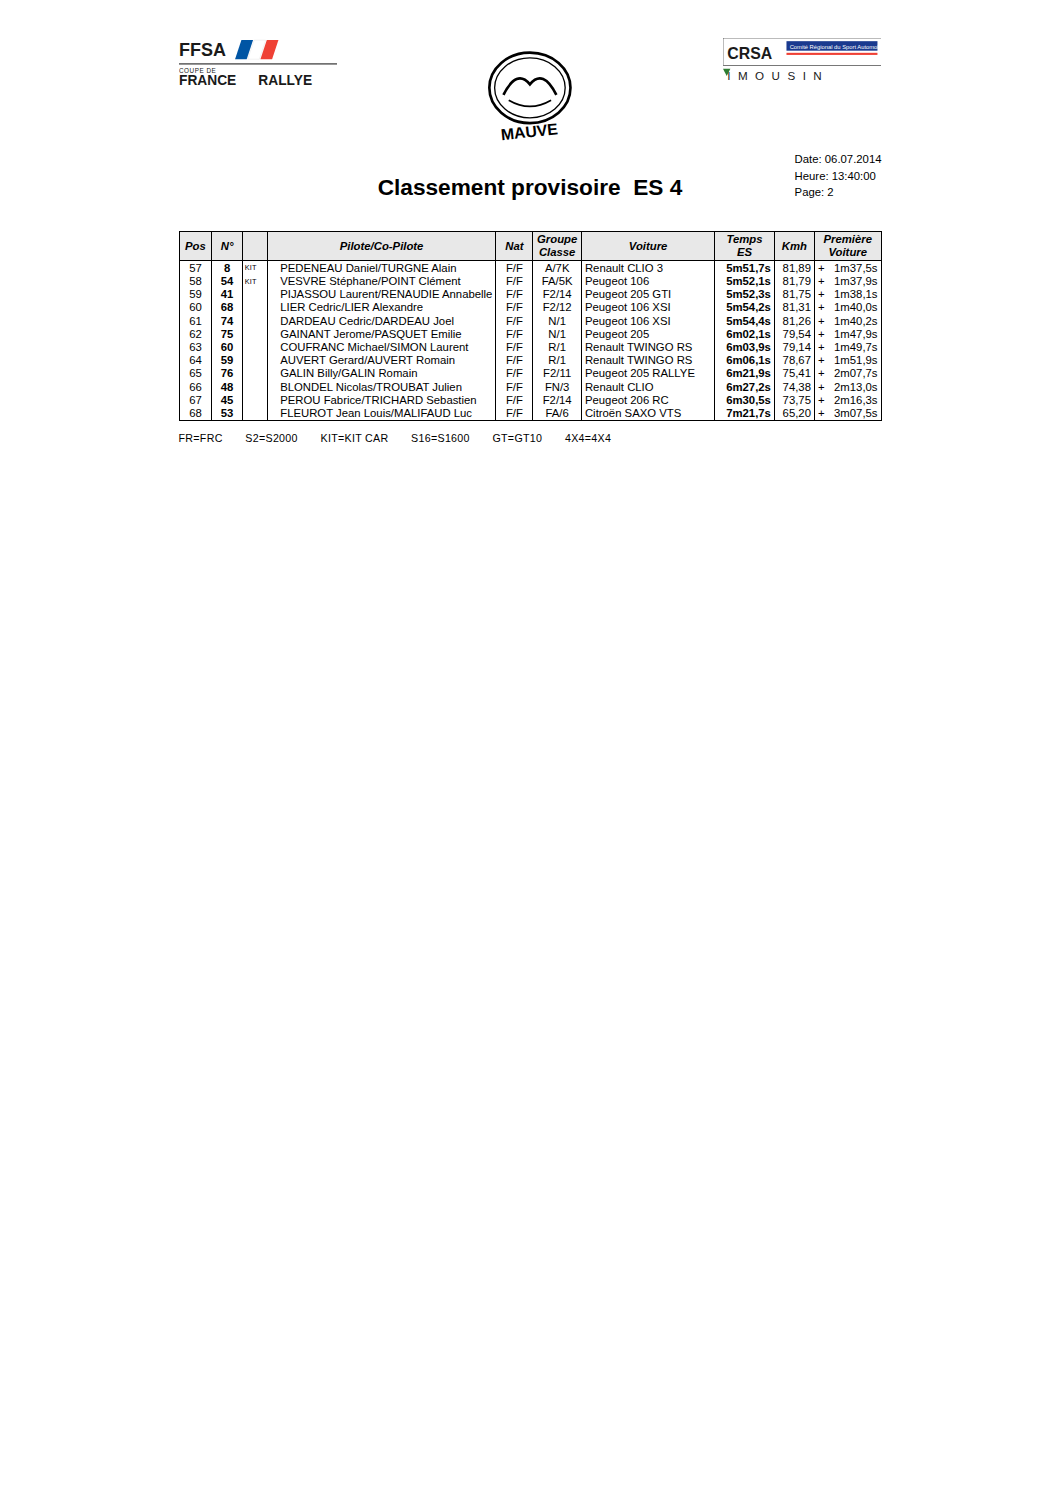FFSA COUPE DE FRANCE RALLYE
MAUVE
CRSA Comité Régional du Sport Automobile I M O U S I N
Classement provisoire ES 4
Date: 06.07.2014
Heure: 13:40:00
Page: 2
| Pos | N° | | Pilote/Co-Pilote | Nat | Groupe Classe | Voiture | Temps ES | Kmh | Première Voiture |
| --- | --- | --- | --- | --- | --- | --- | --- | --- | --- |
| 57 | 8 | KIT | PEDENEAU Daniel/TURGNE Alain | F/F | A/7K | Renault CLIO 3 | 5m51,7s | 81,89 | + 1m37,5s |
| 58 | 54 | KIT | VESVRE Stéphane/POINT Clément | F/F | FA/5K | Peugeot 106 | 5m52,1s | 81,79 | + 1m37,9s |
| 59 | 41 | | PIJASSOU Laurent/RENAUDIE Annabelle | F/F | F2/14 | Peugeot 205 GTI | 5m52,3s | 81,75 | + 1m38,1s |
| 60 | 68 | | LIER Cedric/LIER Alexandre | F/F | F2/12 | Peugeot 106 XSI | 5m54,2s | 81,31 | + 1m40,0s |
| 61 | 74 | | DARDEAU Cedric/DARDEAU Joel | F/F | N/1 | Peugeot 106 XSI | 5m54,4s | 81,26 | + 1m40,2s |
| 62 | 75 | | GAINANT Jerome/PASQUET Emilie | F/F | N/1 | Peugeot 205 | 6m02,1s | 79,54 | + 1m47,9s |
| 63 | 60 | | COUFRANC Michael/SIMON Laurent | F/F | R/1 | Renault TWINGO RS | 6m03,9s | 79,14 | + 1m49,7s |
| 64 | 59 | | AUVERT Gerard/AUVERT Romain | F/F | R/1 | Renault TWINGO RS | 6m06,1s | 78,67 | + 1m51,9s |
| 65 | 76 | | GALIN Billy/GALIN Romain | F/F | F2/11 | Peugeot 205 RALLYE | 6m21,9s | 75,41 | + 2m07,7s |
| 66 | 48 | | BLONDEL Nicolas/TROUBAT Julien | F/F | FN/3 | Renault CLIO | 6m27,2s | 74,38 | + 2m13,0s |
| 67 | 45 | | PEROU Fabrice/TRICHARD Sebastien | F/F | F2/14 | Peugeot 206 RC | 6m30,5s | 73,75 | + 2m16,3s |
| 68 | 53 | | FLEUROT Jean Louis/MALIFAUD Luc | F/F | FA/6 | Citroën SAXO VTS | 7m21,7s | 65,20 | + 3m07,5s |
FR=FRC S2=S2000 KIT=KIT CAR S16=S1600 GT=GT104X4=4X4